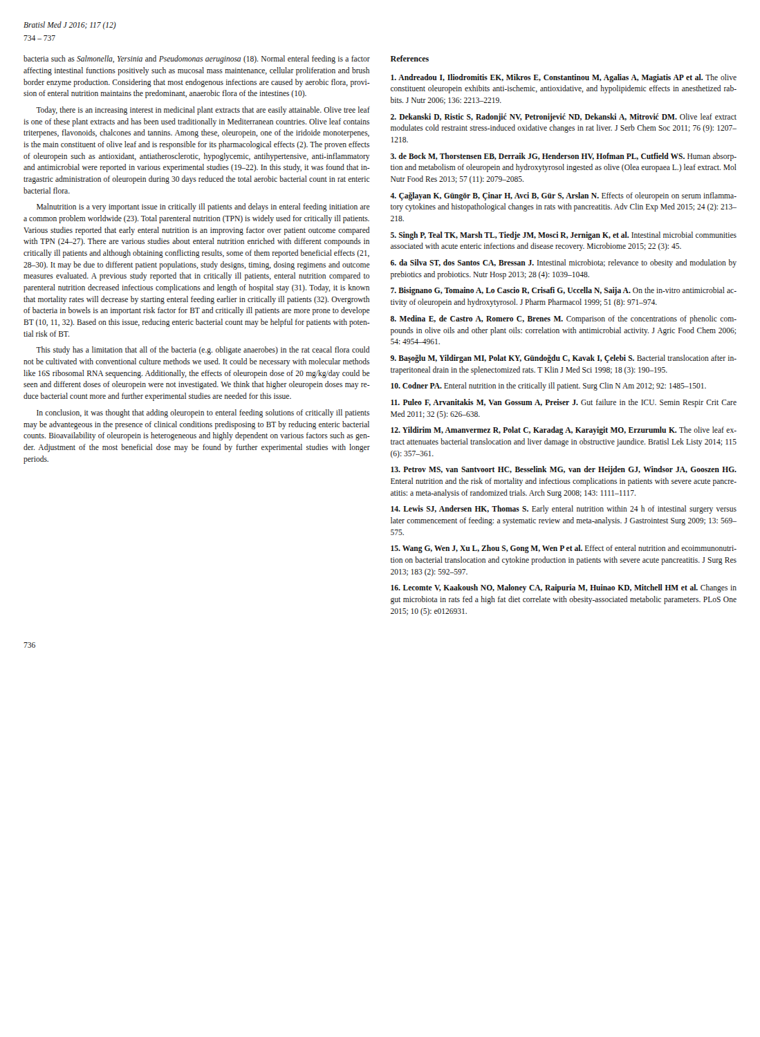Bratisl Med J 2016; 117 (12)
734 – 737
bacteria such as Salmonella, Yersinia and Pseudomonas aeruginosa (18). Normal enteral feeding is a factor affecting intestinal functions positively such as mucosal mass maintenance, cellular proliferation and brush border enzyme production. Considering that most endogenous infections are caused by aerobic flora, provision of enteral nutrition maintains the predominant, anaerobic flora of the intestines (10).
Today, there is an increasing interest in medicinal plant extracts that are easily attainable. Olive tree leaf is one of these plant extracts and has been used traditionally in Mediterranean countries. Olive leaf contains triterpenes, flavonoids, chalcones and tannins. Among these, oleuropein, one of the iridoide monoterpenes, is the main constituent of olive leaf and is responsible for its pharmacological effects (2). The proven effects of oleuropein such as antioxidant, antiatherosclerotic, hypoglycemic, antihypertensive, anti-inflammatory and antimicrobial were reported in various experimental studies (19–22). In this study, it was found that intragastric administration of oleuropein during 30 days reduced the total aerobic bacterial count in rat enteric bacterial flora.
Malnutrition is a very important issue in critically ill patients and delays in enteral feeding initiation are a common problem worldwide (23). Total parenteral nutrition (TPN) is widely used for critically ill patients. Various studies reported that early enteral nutrition is an improving factor over patient outcome compared with TPN (24–27). There are various studies about enteral nutrition enriched with different compounds in critically ill patients and although obtaining conflicting results, some of them reported beneficial effects (21, 28–30). It may be due to different patient populations, study designs, timing, dosing regimens and outcome measures evaluated. A previous study reported that in critically ill patients, enteral nutrition compared to parenteral nutrition decreased infectious complications and length of hospital stay (31). Today, it is known that mortality rates will decrease by starting enteral feeding earlier in critically ill patients (32). Overgrowth of bacteria in bowels is an important risk factor for BT and critically ill patients are more prone to develope BT (10, 11, 32). Based on this issue, reducing enteric bacterial count may be helpful for patients with potential risk of BT.
This study has a limitation that all of the bacteria (e.g. obligate anaerobes) in the rat ceacal flora could not be cultivated with conventional culture methods we used. It could be necessary with molecular methods like 16S ribosomal RNA sequencing. Additionally, the effects of oleuropein dose of 20 mg/kg/day could be seen and different doses of oleuropein were not investigated. We think that higher oleuropein doses may reduce bacterial count more and further experimental studies are needed for this issue.
In conclusion, it was thought that adding oleuropein to enteral feeding solutions of critically ill patients may be advantegeous in the presence of clinical conditions predisposing to BT by reducing enteric bacterial counts. Bioavailability of oleuropein is heterogeneous and highly dependent on various factors such as gender. Adjustment of the most beneficial dose may be found by further experimental studies with longer periods.
References
1. Andreadou I, Iliodromitis EK, Mikros E, Constantinou M, Agalias A, Magiatis AP et al. The olive constituent oleuropein exhibits anti-ischemic, antioxidative, and hypolipidemic effects in anesthetized rabbits. J Nutr 2006; 136: 2213–2219.
2. Dekanski D, Ristic S, Radonjić NV, Petronijević ND, Dekanski A, Mitrović DM. Olive leaf extract modulates cold restraint stress-induced oxidative changes in rat liver. J Serb Chem Soc 2011; 76 (9): 1207–1218.
3. de Bock M, Thorstensen EB, Derraik JG, Henderson HV, Hofman PL, Cutfield WS. Human absorption and metabolism of oleuropein and hydroxytyrosol ingested as olive (Olea europaea L.) leaf extract. Mol Nutr Food Res 2013; 57 (11): 2079–2085.
4. Çağlayan K, Güngör B, Çinar H, Avci B, Gür S, Arslan N. Effects of oleuropein on serum inflammatory cytokines and histopathological changes in rats with pancreatitis. Adv Clin Exp Med 2015; 24 (2): 213–218.
5. Singh P, Teal TK, Marsh TL, Tiedje JM, Mosci R, Jernigan K, et al. Intestinal microbial communities associated with acute enteric infections and disease recovery. Microbiome 2015; 22 (3): 45.
6. da Silva ST, dos Santos CA, Bressan J. Intestinal microbiota; relevance to obesity and modulation by prebiotics and probiotics. Nutr Hosp 2013; 28 (4): 1039–1048.
7. Bisignano G, Tomaino A, Lo Cascio R, Crisafi G, Uccella N, Saija A. On the in-vitro antimicrobial activity of oleuropein and hydroxytyrosol. J Pharm Pharmacol 1999; 51 (8): 971–974.
8. Medina E, de Castro A, Romero C, Brenes M. Comparison of the concentrations of phenolic compounds in olive oils and other plant oils: correlation with antimicrobial activity. J Agric Food Chem 2006; 54: 4954–4961.
9. Başoğlu M, Yildirgan MI, Polat KY, Gündoğdu C, Kavak I, Çelebi S. Bacterial translocation after intraperitoneal drain in the splenectomized rats. T Klin J Med Sci 1998; 18 (3): 190–195.
10. Codner PA. Enteral nutrition in the critically ill patient. Surg Clin N Am 2012; 92: 1485–1501.
11. Puleo F, Arvanitakis M, Van Gossum A, Preiser J. Gut failure in the ICU. Semin Respir Crit Care Med 2011; 32 (5): 626–638.
12. Yildirim M, Amanvermez R, Polat C, Karadag A, Karayigit MO, Erzurumlu K. The olive leaf extract attenuates bacterial translocation and liver damage in obstructive jaundice. Bratisl Lek Listy 2014; 115 (6): 357–361.
13. Petrov MS, van Santvoort HC, Besselink MG, van der Heijden GJ, Windsor JA, Gooszen HG. Enteral nutrition and the risk of mortality and infectious complications in patients with severe acute pancreatitis: a meta-analysis of randomized trials. Arch Surg 2008; 143: 1111–1117.
14. Lewis SJ, Andersen HK, Thomas S. Early enteral nutrition within 24 h of intestinal surgery versus later commencement of feeding: a systematic review and meta-analysis. J Gastrointest Surg 2009; 13: 569–575.
15. Wang G, Wen J, Xu L, Zhou S, Gong M, Wen P et al. Effect of enteral nutrition and ecoimmunonutrition on bacterial translocation and cytokine production in patients with severe acute pancreatitis. J Surg Res 2013; 183 (2): 592–597.
16. Lecomte V, Kaakoush NO, Maloney CA, Raipuria M, Huinao KD, Mitchell HM et al. Changes in gut microbiota in rats fed a high fat diet correlate with obesity-associated metabolic parameters. PLoS One 2015; 10 (5): e0126931.
736